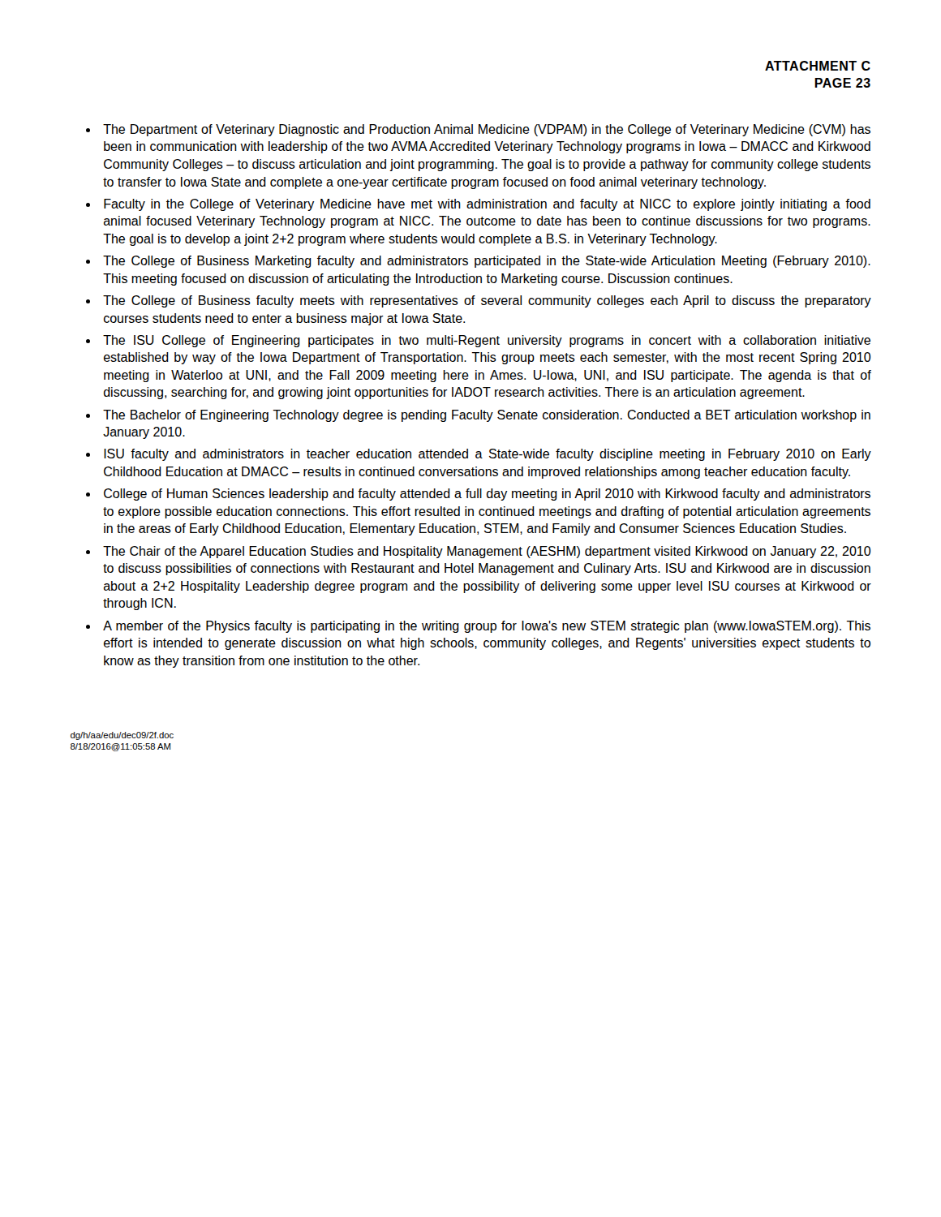ATTACHMENT C
PAGE 23
The Department of Veterinary Diagnostic and Production Animal Medicine (VDPAM) in the College of Veterinary Medicine (CVM) has been in communication with leadership of the two AVMA Accredited Veterinary Technology programs in Iowa – DMACC and Kirkwood Community Colleges – to discuss articulation and joint programming. The goal is to provide a pathway for community college students to transfer to Iowa State and complete a one-year certificate program focused on food animal veterinary technology.
Faculty in the College of Veterinary Medicine have met with administration and faculty at NICC to explore jointly initiating a food animal focused Veterinary Technology program at NICC. The outcome to date has been to continue discussions for two programs. The goal is to develop a joint 2+2 program where students would complete a B.S. in Veterinary Technology.
The College of Business Marketing faculty and administrators participated in the State-wide Articulation Meeting (February 2010). This meeting focused on discussion of articulating the Introduction to Marketing course. Discussion continues.
The College of Business faculty meets with representatives of several community colleges each April to discuss the preparatory courses students need to enter a business major at Iowa State.
The ISU College of Engineering participates in two multi-Regent university programs in concert with a collaboration initiative established by way of the Iowa Department of Transportation. This group meets each semester, with the most recent Spring 2010 meeting in Waterloo at UNI, and the Fall 2009 meeting here in Ames. U-Iowa, UNI, and ISU participate. The agenda is that of discussing, searching for, and growing joint opportunities for IADOT research activities. There is an articulation agreement.
The Bachelor of Engineering Technology degree is pending Faculty Senate consideration. Conducted a BET articulation workshop in January 2010.
ISU faculty and administrators in teacher education attended a State-wide faculty discipline meeting in February 2010 on Early Childhood Education at DMACC – results in continued conversations and improved relationships among teacher education faculty.
College of Human Sciences leadership and faculty attended a full day meeting in April 2010 with Kirkwood faculty and administrators to explore possible education connections. This effort resulted in continued meetings and drafting of potential articulation agreements in the areas of Early Childhood Education, Elementary Education, STEM, and Family and Consumer Sciences Education Studies.
The Chair of the Apparel Education Studies and Hospitality Management (AESHM) department visited Kirkwood on January 22, 2010 to discuss possibilities of connections with Restaurant and Hotel Management and Culinary Arts. ISU and Kirkwood are in discussion about a 2+2 Hospitality Leadership degree program and the possibility of delivering some upper level ISU courses at Kirkwood or through ICN.
A member of the Physics faculty is participating in the writing group for Iowa's new STEM strategic plan (www.IowaSTEM.org). This effort is intended to generate discussion on what high schools, community colleges, and Regents' universities expect students to know as they transition from one institution to the other.
dg/h/aa/edu/dec09/2f.doc
8/18/2016@11:05:58 AM